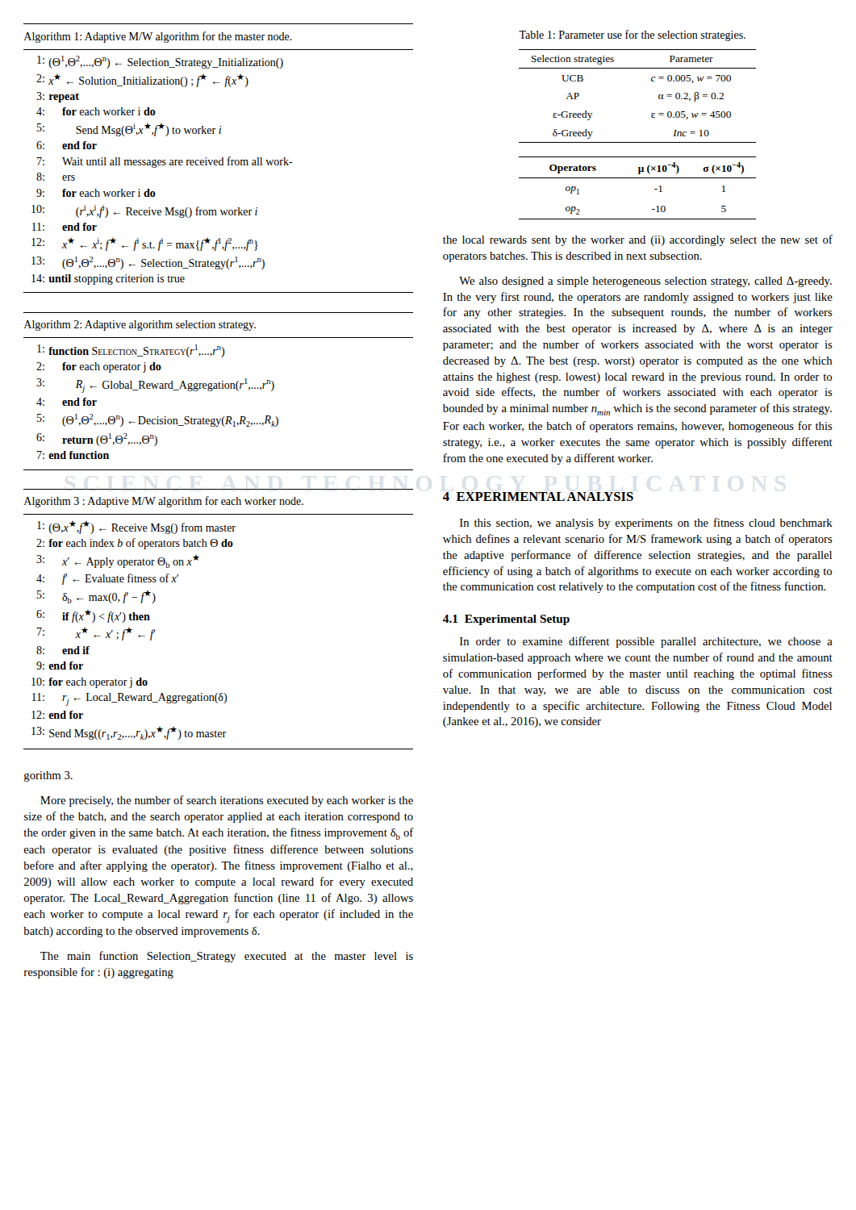SCIENCE AND TECHNOLOGY PUBLICATIONS
Algorithm 1: Adaptive M/W algorithm for the master node.
(Θ1,Θ2,...,Θn) ← Selection_Strategy_Initialization()
x★ ← Solution_Initialization() ; f★ ← f(x★)
repeat
for each worker i do
Send Msg(Θi,x★,f★) to worker i
end for
Wait until all messages are received from all work-
ers
for each worker i do
(ri,xi,fi) ← Receive Msg() from worker i
end for
x★ ← xi; f★ ← fi s.t. fi = max{f★,f1,f2,...,fn}
(Θ1,Θ2,...,Θn) ← Selection_Strategy(r1,...,rn)
until stopping criterion is true
Algorithm 2: Adaptive algorithm selection strategy.
function Selection_Strategy(r1,...,rn)
for each operator j do
Rj ← Global_Reward_Aggregation(r1,...,rn)
end for
(Θ1,Θ2,...,Θn) ←Decision_Strategy(R1,R2,...,Rk)
return (Θ1,Θ2,...,Θn)
end function
Algorithm 3 : Adaptive M/W algorithm for each worker node.
(Θ,x★,f★) ← Receive Msg() from master
for each index b of operators batch Θ do
x′ ← Apply operator Θb on x★
f′ ← Evaluate fitness of x′
δb ← max(0, f′ − f★)
if f(x★) < f(x′) then
x★ ← x′ ; f★ ← f′
end if
end for
for each operator j do
rj ← Local_Reward_Aggregation(δ)
end for
Send Msg((r1,r2,...,rk),x★,f★) to master
gorithm 3.
More precisely, the number of search iterations executed by each worker is the size of the batch, and the search operator applied at each iteration correspond to the order given in the same batch. At each iteration, the fitness improvement δb of each operator is evaluated (the positive fitness difference between solutions before and after applying the operator). The fitness improvement (Fialho et al., 2009) will allow each worker to compute a local reward for every executed operator. The Local_Reward_Aggregation function (line 11 of Algo. 3) allows each worker to compute a local reward rj for each operator (if included in the batch) according to the observed improvements δ.
The main function Selection_Strategy executed at the master level is responsible for : (i) aggregating
Table 1: Parameter use for the selection strategies.
| Selection strategies | Parameter |
| --- | --- |
| UCB | c = 0.005, w = 700 |
| AP | α = 0.2, β = 0.2 |
| ε-Greedy | ε = 0.05, w = 4500 |
| δ-Greedy | Inc = 10 |
| Operators | μ (×10 −4 ) | σ (×10 −4 ) |
| op 1 | -1 | 1 |
| op 2 | -10 | 5 |
the local rewards sent by the worker and (ii) accordingly select the new set of operators batches. This is described in next subsection.
We also designed a simple heterogeneous selection strategy, called Δ-greedy. In the very first round, the operators are randomly assigned to workers just like for any other strategies. In the subsequent rounds, the number of workers associated with the best operator is increased by Δ, where Δ is an integer parameter; and the number of workers associated with the worst operator is decreased by Δ. The best (resp. worst) operator is computed as the one which attains the highest (resp. lowest) local reward in the previous round. In order to avoid side effects, the number of workers associated with each operator is bounded by a minimal number nmin which is the second parameter of this strategy. For each worker, the batch of operators remains, however, homogeneous for this strategy, i.e., a worker executes the same operator which is possibly different from the one executed by a different worker.
4 EXPERIMENTAL ANALYSIS
In this section, we analysis by experiments on the fitness cloud benchmark which defines a relevant scenario for M/S framework using a batch of operators the adaptive performance of difference selection strategies, and the parallel efficiency of using a batch of algorithms to execute on each worker according to the communication cost relatively to the computation cost of the fitness function.
4.1 Experimental Setup
In order to examine different possible parallel architecture, we choose a simulation-based approach where we count the number of round and the amount of communication performed by the master until reaching the optimal fitness value. In that way, we are able to discuss on the communication cost independently to a specific architecture. Following the Fitness Cloud Model (Jankee et al., 2016), we consider